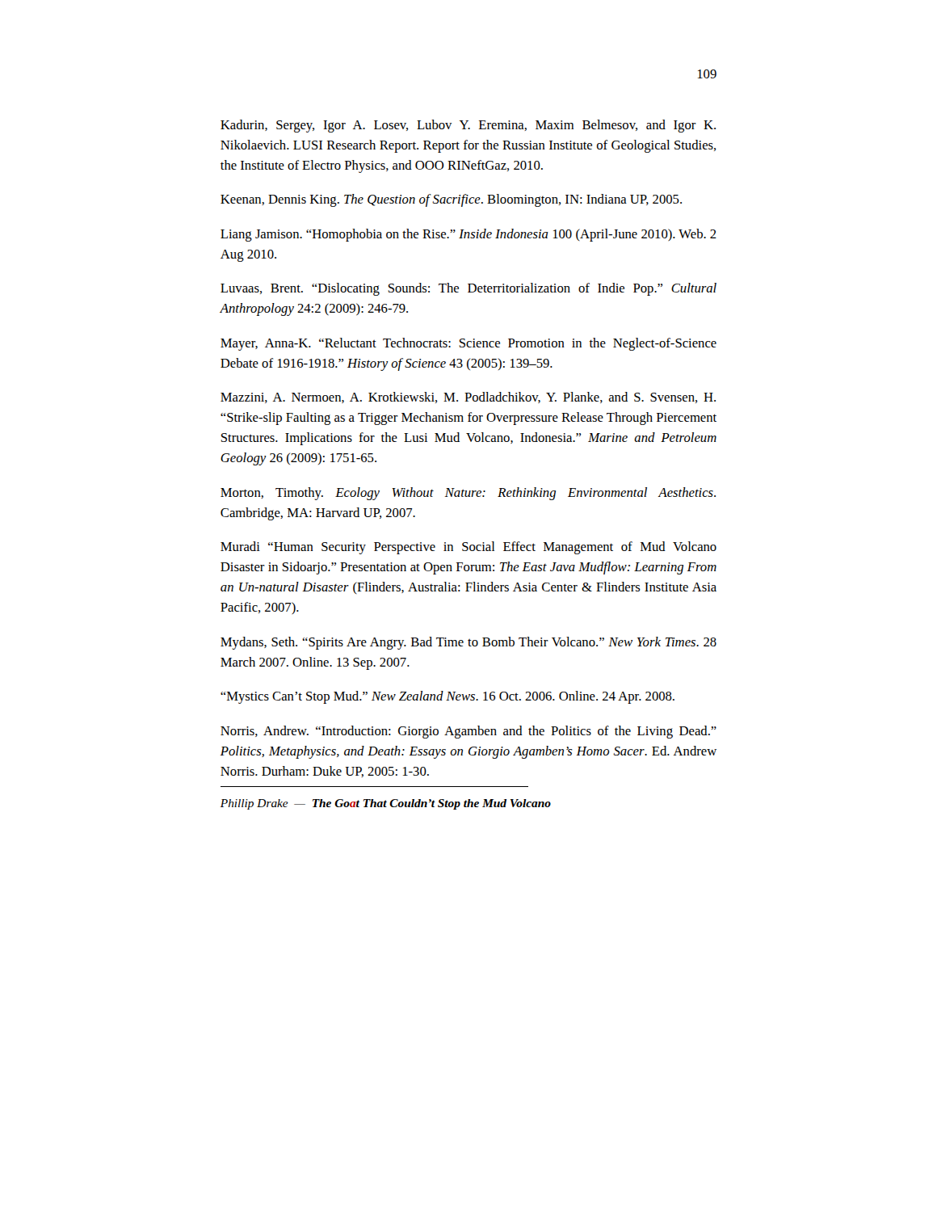109
Kadurin, Sergey, Igor A. Losev, Lubov Y. Eremina, Maxim Belmesov, and Igor K. Nikolaevich. LUSI Research Report. Report for the Russian Institute of Geological Studies, the Institute of Electro Physics, and OOO RINeftGaz, 2010.
Keenan, Dennis King. The Question of Sacrifice. Bloomington, IN: Indiana UP, 2005.
Liang Jamison. “Homophobia on the Rise.” Inside Indonesia 100 (April-June 2010). Web. 2 Aug 2010.
Luvaas, Brent. “Dislocating Sounds: The Deterritorialization of Indie Pop.” Cultural Anthropology 24:2 (2009): 246-79.
Mayer, Anna-K. “Reluctant Technocrats: Science Promotion in the Neglect-of-Science Debate of 1916-1918.” History of Science 43 (2005): 139–59.
Mazzini, A. Nermoen, A. Krotkiewski, M. Podladchikov, Y. Planke, and S. Svensen, H. “Strike-slip Faulting as a Trigger Mechanism for Overpressure Release Through Piercement Structures. Implications for the Lusi Mud Volcano, Indonesia.” Marine and Petroleum Geology 26 (2009): 1751-65.
Morton, Timothy. Ecology Without Nature: Rethinking Environmental Aesthetics. Cambridge, MA: Harvard UP, 2007.
Muradi “Human Security Perspective in Social Effect Management of Mud Volcano Disaster in Sidoarjo.” Presentation at Open Forum: The East Java Mudflow: Learning From an Un-natural Disaster (Flinders, Australia: Flinders Asia Center & Flinders Institute Asia Pacific, 2007).
Mydans, Seth. “Spirits Are Angry. Bad Time to Bomb Their Volcano.” New York Times. 28 March 2007. Online. 13 Sep. 2007.
“Mystics Can’t Stop Mud.” New Zealand News. 16 Oct. 2006. Online. 24 Apr. 2008.
Norris, Andrew. “Introduction: Giorgio Agamben and the Politics of the Living Dead.” Politics, Metaphysics, and Death: Essays on Giorgio Agamben’s Homo Sacer. Ed. Andrew Norris. Durham: Duke UP, 2005: 1-30.
Phillip Drake — The Goat That Couldn’t Stop the Mud Volcano